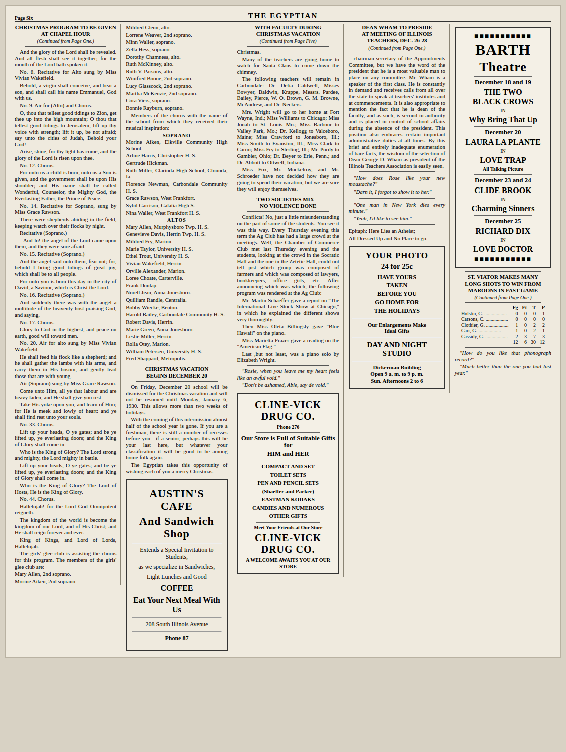THE EGYPTIAN
Page Six
Christmas Program to be Given at Chapel Hour
(Continued from Page One.)
And the glory of the Lord shall be revealed. And all flesh shall see it together; for the mouth of the Lord hath spoken it.
No. 8. Recitative for Alto sung by Miss Vivian Wakefield.
Behold, a virgin shall conceive, and bear a son, and shall call his name Emmanuel, God with us.
No. 9. Air for (Alto) and Chorus.
O, thou that tellest good tidings to Zion, get thee up into the high mountain; O thou that tellest good tidings to Jerusalem, lift up thy voice with strength; lift it up, be not afraid; say unto the cities of Judah, Behold your God!
Arise, shine, for thy light has come, and the glory of the Lord is risen upon thee.
No. 12. Chorus.
For unto us a child is born, unto us a Son is given, and the government shall be upon His shoulder; and His name shall be called Wonderful, Counselor, the Mighty God, the Everlasting Father, the Prince of Peace.
No. 14. Recitative for Soprano, sung by Miss Grace Rawson.
There were shepherds abiding in the field, keeping watch over their flocks by night.
Recitative (Soprano.)
- And lo! the angel of the Lord came upon them, and they were sore afraid.
No. 15. Recitative (Soprano.)
And the angel said unto them, fear not; for, behold I bring good tidings of great joy, which shall be to all people.
For unto you is born this day in the city of David, a Saviour, which is Christ the Lord.
No. 16. Recitative (Soprano.)
And suddenly there was with the angel a multitude of the heavenly host praising God, and saying,
No. 17. Chorus.
Glory to God in the highest, and peace on earth, good will toward men.
No. 20. Air for alto sung by Miss Vivian Wakefield.
He shall feed his flock like a shepherd; and he shall gather the lambs with his arms, and carry them in His bosom, and gently lead those that are with young.
Air (Soprano) sung by Miss Grace Rawson.
Come unto Him, all ye that labour and are heavy laden, and He shall give you rest.
Take His yoke upon you, and learn of Him; for He is meek and lowly of heart: and ye shall find rest unto your souls.
No. 33. Chorus.
Lift up your heads, O ye gates; and be ye lifted up, ye everlasting doors; and the King of Glory shall come in.
Who is the King of Glory? The Lord strong and mighty, the Lord mighty in battle.
Lift up your heads, O ye gates; and be ye lifted up, ye everlasting doors; and the King of Glory shall come in.
Who is the King of Glory? The Lord of Hosts, He is the King of Glory.
No. 44. Chorus.
Hallelujah! for the Lord God Omnipotent reigneth.
The kingdom of the world is become the kingdom of our Lord, and of His Christ; and He shall reign forever and ever.
King of Kings, and Lord of Lords, Hallelujah.
The girls' glee club is assisting the chorus for this program. The members of the girls' glee club are:
Mary Allen, 2nd soprano.
Morine Aiken, 2nd soprano.
Mildred Glenn, alto.
Lorrene Weaver, 2nd soprano.
Minn Waller, soprano.
Zella Hess, soprano.
Dorothy Chamness, alto.
Ruth McKinney, alto.
Ruth V. Parsons, alto.
Winifred Boone, 2nd soprano.
Lucy Glasscock, 2nd soprano.
Martha McKenzie, 2nd soprano.
Cora Viers, soprano.
Bonnie Rayburn, soprano.
Members of the chorus with the name of the school from which they received their musical inspiration:
SOPRANO
Morine Aiken, Elkville Community High School.
Arline Harris, Christopher H. S.
Gertrude Hickman.
Ruth Miller, Clarinda High School, Clounda, Ia.
Florence Newman, Carbondale Community H. S.
Grace Rawson, West Frankfort.
Sybil Garrison, Galatia High S.
Nina Waller, West Frankfort H. S.
ALTOS
Mary Allen, Murphysboro Twp. H. S.
Genevieve Davis, Herrin Twp. H. S.
Mildred Fry, Marion.
Marie Taylor, University H. S.
Ethel Trout, University H. S.
Vivian Wakefield, Herrin.
Orville Alexander, Marion.
Loree Choate, Carterville.
Frank Dunlap.
Norell Jean, Anna-Jonesboro.
Quilliam Randle, Centralia.
Bobby Wiecke, Benton.
Harold Bailey, Carbondale Community H. S.
Robert Davis, Herrin.
Marie Green, Anna-Jonesboro.
Leslie Miller, Herrin.
Rolla Otey, Marion.
William Petersen, University H. S.
Fred Shappard, Metropolis.
Christmas Vacation
Begins December 20
On Friday, December 20 school will be dismissed for the Christmas vacation and will not be resumed until Monday, January 6, 1930. This allows more than two weeks of holidays.
With the coming of this intermission almost half of the school year is gone. If you are a freshman, there is still a number of recesses before you—if a senior, perhaps this will be your last here, but whatever your classification it will be good to be among home folk again.
The Egyptian takes this opportunity of wishing each of you a merry Christmas.
AUSTIN'S CAFE
And Sandwich Shop
Extends a Special Invitation to Students,
as we specialize in Sandwiches,
Light Lunches and Good
COFFEE
Eat Your Next Meal With Us
208 South Illinois Avenue
Phone 87
With Faculty During
Christmas Vacation
(Continued from Page Five)
Christmas.
Many of the teachers are going home to watch for Santa Claus to come down the chimney.
The following teachers will remain in Carbondale: Dr. Delia Caldwell, Misses Bowyer, Baldwin, Krappe, Messrs. Pardee, Bailey, Pierce, W. O. Brown, G. M. Browne, McAndrew, and Dr. Neckers.
Mrs. Wright will go to her home at Fort Wayne, Ind.; Miss Williams to Chicago; Miss Jonah to St. Louis Mo.; Miss Barbour to Valley Park, Mo.; Dr. Kellogg to Valceboro, Maine; Miss Crawford to Jonesboro, Ill.; Miss Smith to Evanston, Ill.; Miss Clark to Carmi; Miss Fry to Sterling, Ill.; Mr. Purdy to Gambier, Ohio; Dr. Beyer to Erie, Penn.; and Dr. Abbott to Ottwell, Indiana.
Miss Fox, Mr. Muckelroy, and Mr. Schroeder have not decided how they are going to spend their vacation, but we are sure they will enjoy themselves.
Two Societies Mix—
No Violence Done
Conflicts! No, just a little misunderstanding on the part of some of the students. You see it was this way. Every Thursday evening this term the Ag Club has had a large crowd at the meetings. Well, the Chamber of Commerce Club met last Thursday evening and the students, looking at the crowd in the Socratic Hall and the one in the Zetetic Hall, could not tell just which group was composed of farmers and which was composed of lawyers, bookkeepers, office girls, etc. After announcing which was which, the following program was rendered at the Ag Club:
Mr. Martin Schaeffer gave a report on "The International Live Stock Show at Chicago," in which he explained the different shows very thoroughly.
Then Miss Oleta Billingsly gave "Blue Hawaii" on the piano.
Miss Marietta Frazer gave a reading on the "American Flag."
Last ,but not least, was a piano solo by Elizabeth Wright.
"Rosie, when you leave me my heart feels like an awful void."
"Don't be ashamed, Abie, say de void."
CLINE-VICK DRUG CO.
Phone 276
Our Store is Full of Suitable Gifts for
HIM and HER
COMPACT AND SET
TOILET SETS
PEN AND PENCIL SETS
(Shaeffer and Parker)
EASTMAN KODAKS
CANDIES AND NUMEROUS
OTHER GIFTS
Meet Your Friends at Our Store
CLINE-VICK DRUG CO.
A WELCOME AWAITS YOU AT OUR STORE
Dean Wham to Preside
at Meeting of Illinois
Teachers, Dec. 26-28
(Continued from Page One.)
chairman-secretary of the Appointments Committee, but we have the word of the president that he is a most valuable man to place on any committee. Mr. Wham is a speaker of the first class. He is constantly in demand and receives calls from all over the state to speak at teachers' institutes and at commencements. It is also appropriate to mention the fact that he is dean of the faculty, and as such, is second in authority and is placed in control of school affairs during the absence of the president. This position also embraces certain important administrative duties at all times. By this brief and entirely inadequate enumeration of bare facts, the wisdom of the selection of Dean George D. Wham as president of the Illinois Teachers Association is easily seen.
"How does Rose like your new moustache?"
"Darn it, I forgot to show it to her."
"One man in New York dies every minute."
"Yeah, I'd like to see him."
Epitaph: Here Lies an Atheist;
All Dressed Up and No Place to go.
YOUR PHOTO
24 for 25c
HAVE YOURS
TAKEN
BEFORE YOU
GO HOME FOR
THE HOLIDAYS
Our Enlargements Make
Ideal Gifts
DAY AND NIGHT
STUDIO
Dickerman Building
Open 9 a. m. to 9 p. m.
Sun. Afternoons 2 to 6
■■■■■■■■■■■
BARTH
Theatre
December 18 and 19
THE TWO
BLACK CROWS
IN
Why Bring That Up
December 20
LAURA LA PLANTE
IN
LOVE TRAP
All Talking Picture
December 23 and 24
CLIDE BROOK
IN
Charming Sinners
December 25
RICHARD DIX
IN
LOVE DOCTOR
■■■■■■■■■■■
St. Viator Makes Many
Long Shots to Win From
Maroons in Fast Game
(Continued from Page One.)
| | Fg | Ft | T | P |
| --- | --- | --- | --- | --- |
| Holstin, C. .................. | 0 | 0 | 0 | 1 |
| Carsons, C. .................. | 0 | 0 | 0 | 0 |
| Clothier, G. .................. | 1 | 0 | 2 | 2 |
| Carr, G. .................. | 1 | 0 | 2 | 1 |
| Cassidy, G. .................. | 2 | 3 | 7 | 3 |
| | 12 | 6 | 30 | 12 |
"How do you like that phonograph record?"
"Much better than the one you had last year."